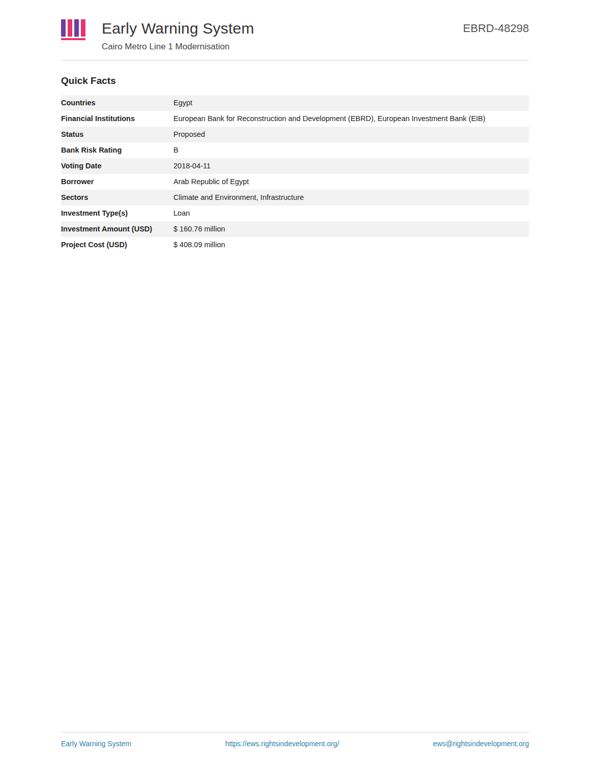Early Warning System
Cairo Metro Line 1 Modernisation
EBRD-48298
Quick Facts
| Countries | Egypt |
| Financial Institutions | European Bank for Reconstruction and Development (EBRD), European Investment Bank (EIB) |
| Status | Proposed |
| Bank Risk Rating | B |
| Voting Date | 2018-04-11 |
| Borrower | Arab Republic of Egypt |
| Sectors | Climate and Environment, Infrastructure |
| Investment Type(s) | Loan |
| Investment Amount (USD) | $ 160.76 million |
| Project Cost (USD) | $ 408.09 million |
Early Warning System
https://ews.rightsindevelopment.org/
ews@rightsindevelopment.org